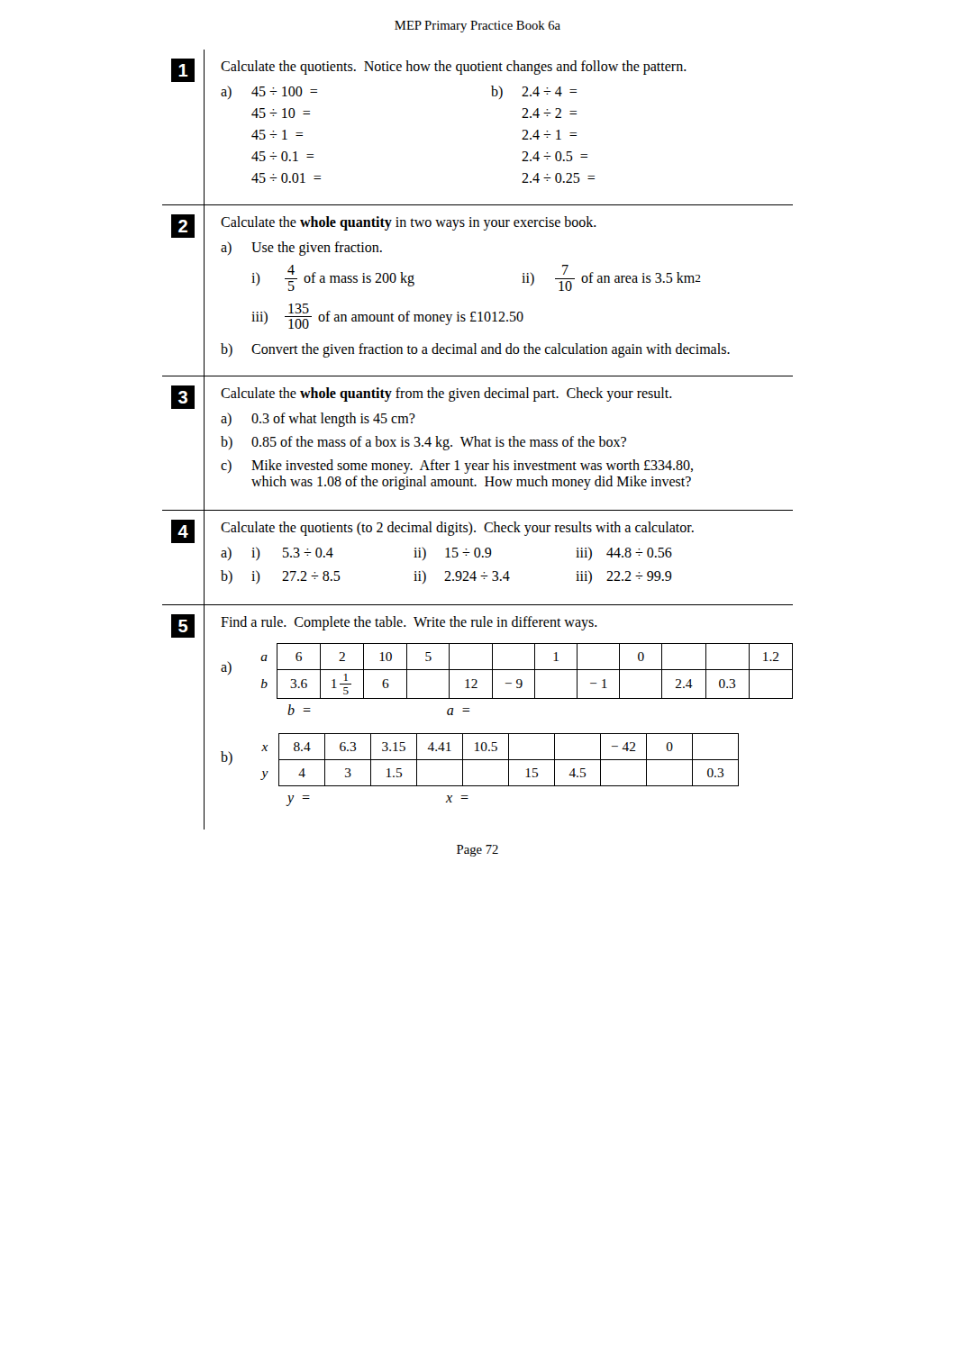MEP Primary Practice Book 6a
| 1 | Calculate the quotients. Notice how the quotient changes and follow the pattern. a) 45 ÷ 100 = 45 ÷ 10 = 45 ÷ 1 = 45 ÷ 0.1 = 45 ÷ 0.01 = b) 2.4 ÷ 4 = 2.4 ÷ 2 = 2.4 ÷ 1 = 2.4 ÷ 0.5 = 2.4 ÷ 0.25 = |
| 2 | Calculate the whole quantity in two ways in your exercise book. a) Use the given fraction. i) 4 5 of a mass is 200 kg ii) 7 10 of an area is 3.5 km 2 iii) 135 100 of an amount of money is £1012.50 b) Convert the given fraction to a decimal and do the calculation again with decimals. |
| 3 | Calculate the whole quantity from the given decimal part. Check your result. a) 0.3 of what length is 45 cm? b) 0.85 of the mass of a box is 3.4 kg. What is the mass of the box? c) Mike invested some money. After 1 year his investment was worth £334.80, which was 1.08 of the original amount. How much money did Mike invest? |
| 4 | Calculate the quotients (to 2 decimal digits). Check your results with a calculator. a) i) 5.3 ÷ 0.4 ii) 15 ÷ 0.9 iii) 44.8 ÷ 0.56 b) i) 27.2 ÷ 8.5 ii) 2.924 ÷ 3.4 iii) 22.2 ÷ 99.9 |
| 5 | Find a rule. Complete the table. Write the rule in different ways. a) / a / 6 / 2 / 10 / 5 / / / 1 / / 0 / / / 1.2 / / b / 3.6 / 1 1 5 / 6 / / 12 / − 9 / / − 1 / / 2.4 / 0.3 / / b = a = b) / x / 8.4 / 6.3 / 3.15 / 4.41 / 10.5 / / / − 42 / 0 / / / y / 4 / 3 / 1.5 / / / 15 / 4.5 / / / 0.3 / y = x = |
Page 72